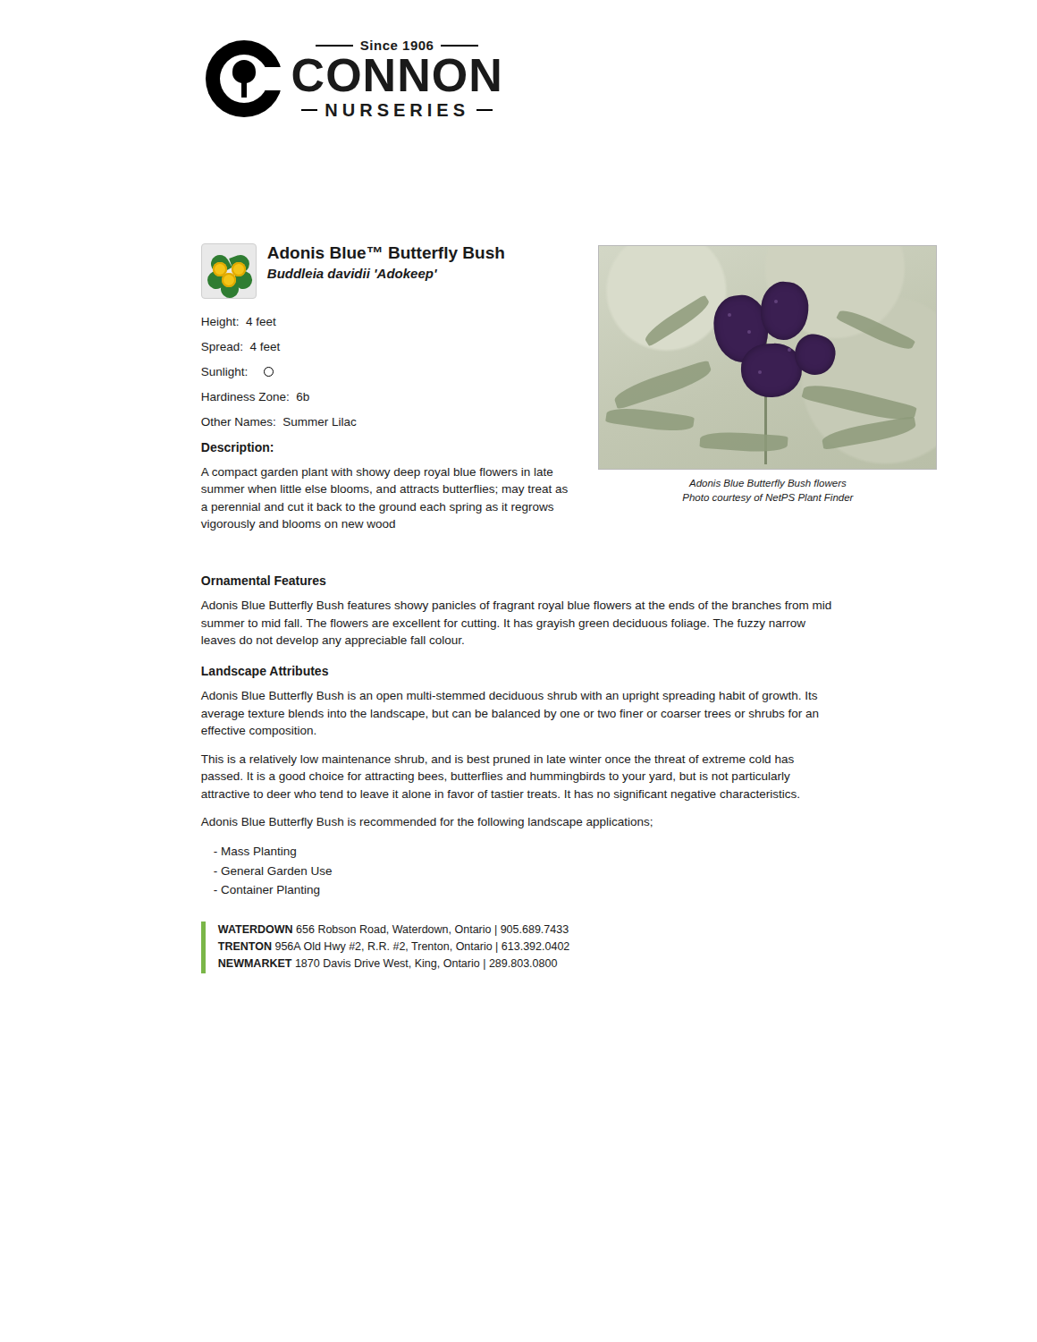Since 1906
CONNON
NURSERIES
Adonis Blue™ Butterfly Bush
Buddleia davidii 'Adokeep'
Height: 4 feet
Spread: 4 feet
Sunlight:
Hardiness Zone: 6b
Other Names: Summer Lilac
Description:
A compact garden plant with showy deep royal blue flowers in late summer when little else blooms, and attracts butterflies; may treat as a perennial and cut it back to the ground each spring as it regrows vigorously and blooms on new wood
Adonis Blue Butterfly Bush flowers
Photo courtesy of NetPS Plant Finder
Ornamental Features
Adonis Blue Butterfly Bush features showy panicles of fragrant royal blue flowers at the ends of the branches from mid summer to mid fall. The flowers are excellent for cutting. It has grayish green deciduous foliage. The fuzzy narrow leaves do not develop any appreciable fall colour.
Landscape Attributes
Adonis Blue Butterfly Bush is an open multi-stemmed deciduous shrub with an upright spreading habit of growth. Its average texture blends into the landscape, but can be balanced by one or two finer or coarser trees or shrubs for an effective composition.
This is a relatively low maintenance shrub, and is best pruned in late winter once the threat of extreme cold has passed. It is a good choice for attracting bees, butterflies and hummingbirds to your yard, but is not particularly attractive to deer who tend to leave it alone in favor of tastier treats. It has no significant negative characteristics.
Adonis Blue Butterfly Bush is recommended for the following landscape applications;
Mass Planting
General Garden Use
Container Planting
WATERDOWN 656 Robson Road, Waterdown, Ontario | 905.689.7433
TRENTON 956A Old Hwy #2, R.R. #2, Trenton, Ontario | 613.392.0402
NEWMARKET 1870 Davis Drive West, King, Ontario | 289.803.0800